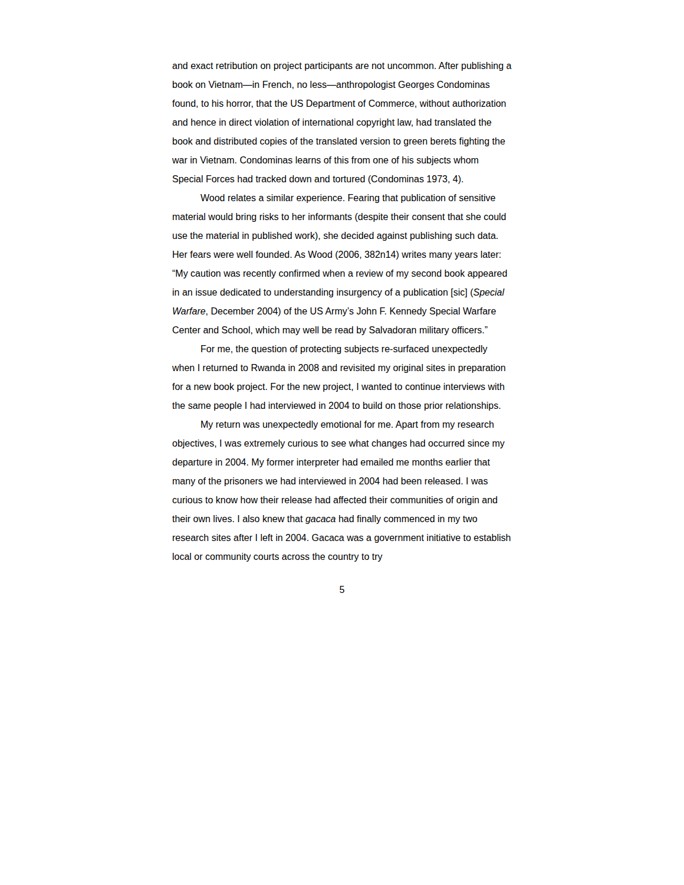and exact retribution on project participants are not uncommon. After publishing a book on Vietnam—in French, no less—anthropologist Georges Condominas found, to his horror, that the US Department of Commerce, without authorization and hence in direct violation of international copyright law, had translated the book and distributed copies of the translated version to green berets fighting the war in Vietnam. Condominas learns of this from one of his subjects whom Special Forces had tracked down and tortured (Condominas 1973, 4).
Wood relates a similar experience. Fearing that publication of sensitive material would bring risks to her informants (despite their consent that she could use the material in published work), she decided against publishing such data. Her fears were well founded. As Wood (2006, 382n14) writes many years later: “My caution was recently confirmed when a review of my second book appeared in an issue dedicated to understanding insurgency of a publication [sic] (Special Warfare, December 2004) of the US Army’s John F. Kennedy Special Warfare Center and School, which may well be read by Salvadoran military officers.”
For me, the question of protecting subjects re-surfaced unexpectedly when I returned to Rwanda in 2008 and revisited my original sites in preparation for a new book project. For the new project, I wanted to continue interviews with the same people I had interviewed in 2004 to build on those prior relationships.
My return was unexpectedly emotional for me. Apart from my research objectives, I was extremely curious to see what changes had occurred since my departure in 2004. My former interpreter had emailed me months earlier that many of the prisoners we had interviewed in 2004 had been released. I was curious to know how their release had affected their communities of origin and their own lives. I also knew that gacaca had finally commenced in my two research sites after I left in 2004. Gacaca was a government initiative to establish local or community courts across the country to try
5